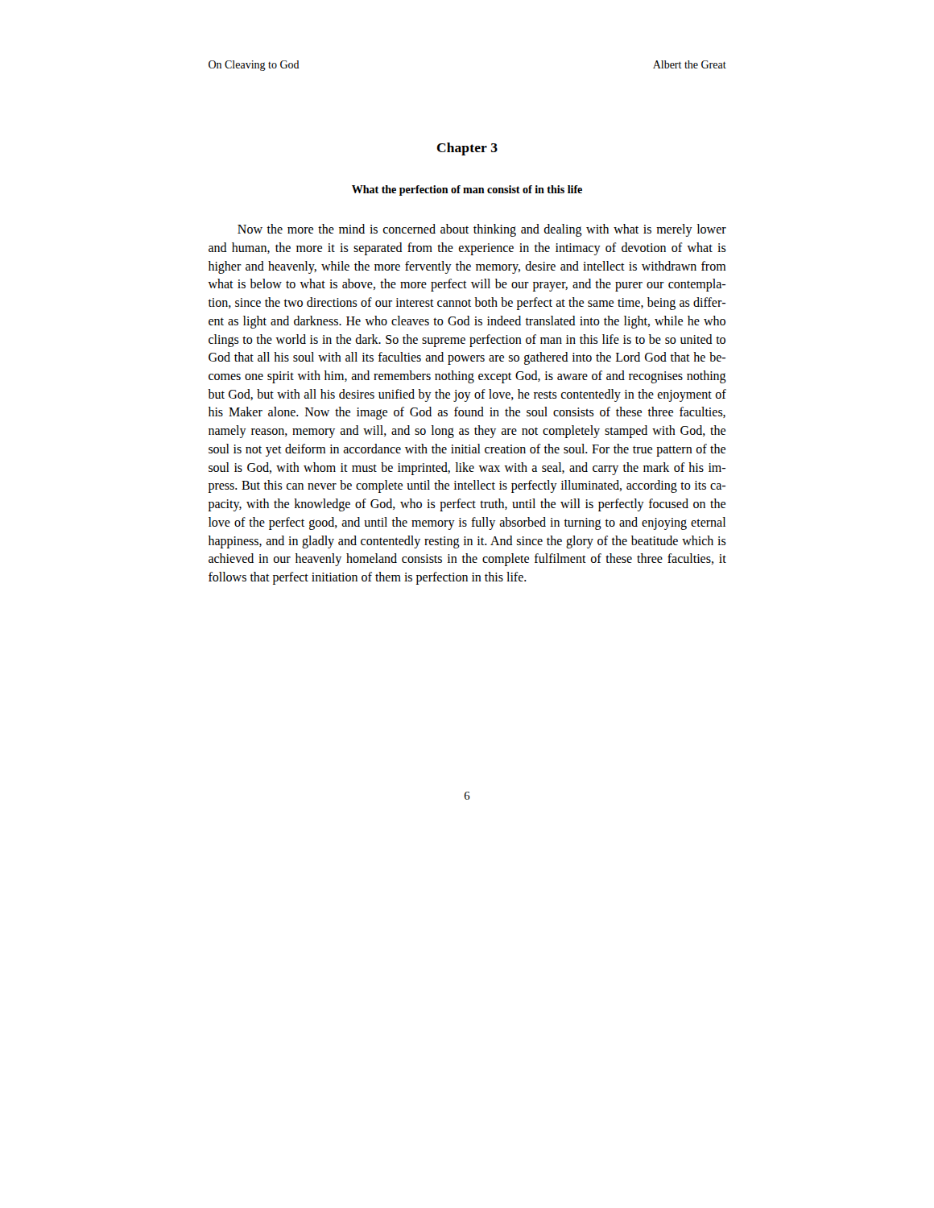On Cleaving to God
Albert the Great
Chapter 3
What the perfection of man consist of in this life
Now the more the mind is concerned about thinking and dealing with what is merely lower and human, the more it is separated from the experience in the intimacy of devotion of what is higher and heavenly, while the more fervently the memory, desire and intellect is withdrawn from what is below to what is above, the more perfect will be our prayer, and the purer our contemplation, since the two directions of our interest cannot both be perfect at the same time, being as different as light and darkness. He who cleaves to God is indeed translated into the light, while he who clings to the world is in the dark. So the supreme perfection of man in this life is to be so united to God that all his soul with all its faculties and powers are so gathered into the Lord God that he becomes one spirit with him, and remembers nothing except God, is aware of and recognises nothing but God, but with all his desires unified by the joy of love, he rests contentedly in the enjoyment of his Maker alone. Now the image of God as found in the soul consists of these three faculties, namely reason, memory and will, and so long as they are not completely stamped with God, the soul is not yet deiform in accordance with the initial creation of the soul. For the true pattern of the soul is God, with whom it must be imprinted, like wax with a seal, and carry the mark of his impress. But this can never be complete until the intellect is perfectly illuminated, according to its capacity, with the knowledge of God, who is perfect truth, until the will is perfectly focused on the love of the perfect good, and until the memory is fully absorbed in turning to and enjoying eternal happiness, and in gladly and contentedly resting in it. And since the glory of the beatitude which is achieved in our heavenly homeland consists in the complete fulfilment of these three faculties, it follows that perfect initiation of them is perfection in this life.
6